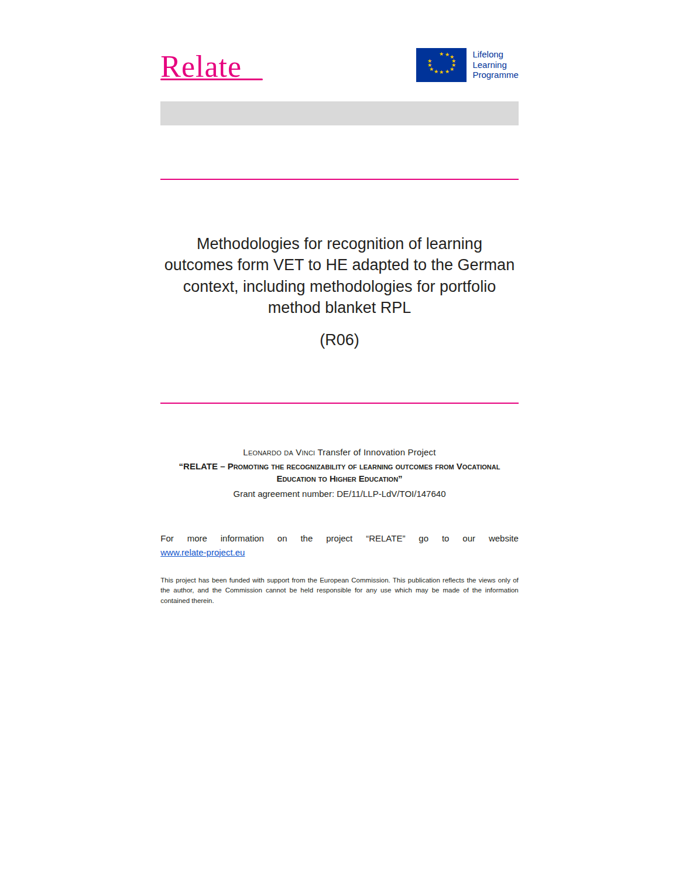Relate
★ ★ ★ ★ ★ ★ ★ ★ ★ ★ ★ ★
Lifelong
Learning
Programme
Methodologies for recognition of learning outcomes form VET to HE adapted to the German context, including methodologies for portfolio method blanket RPL
(R06)
Leonardo da Vinci Transfer of Innovation Project
“RELATE – Promoting the recognizability of learning outcomes from Vocational Education to Higher Education”
Grant agreement number: DE/11/LLP-LdV/TOI/147640
For more information on the project “RELATE” go to our website www.relate-project.eu
This project has been funded with support from the European Commission. This publication reflects the views only of the author, and the Commission cannot be held responsible for any use which may be made of the information contained therein.